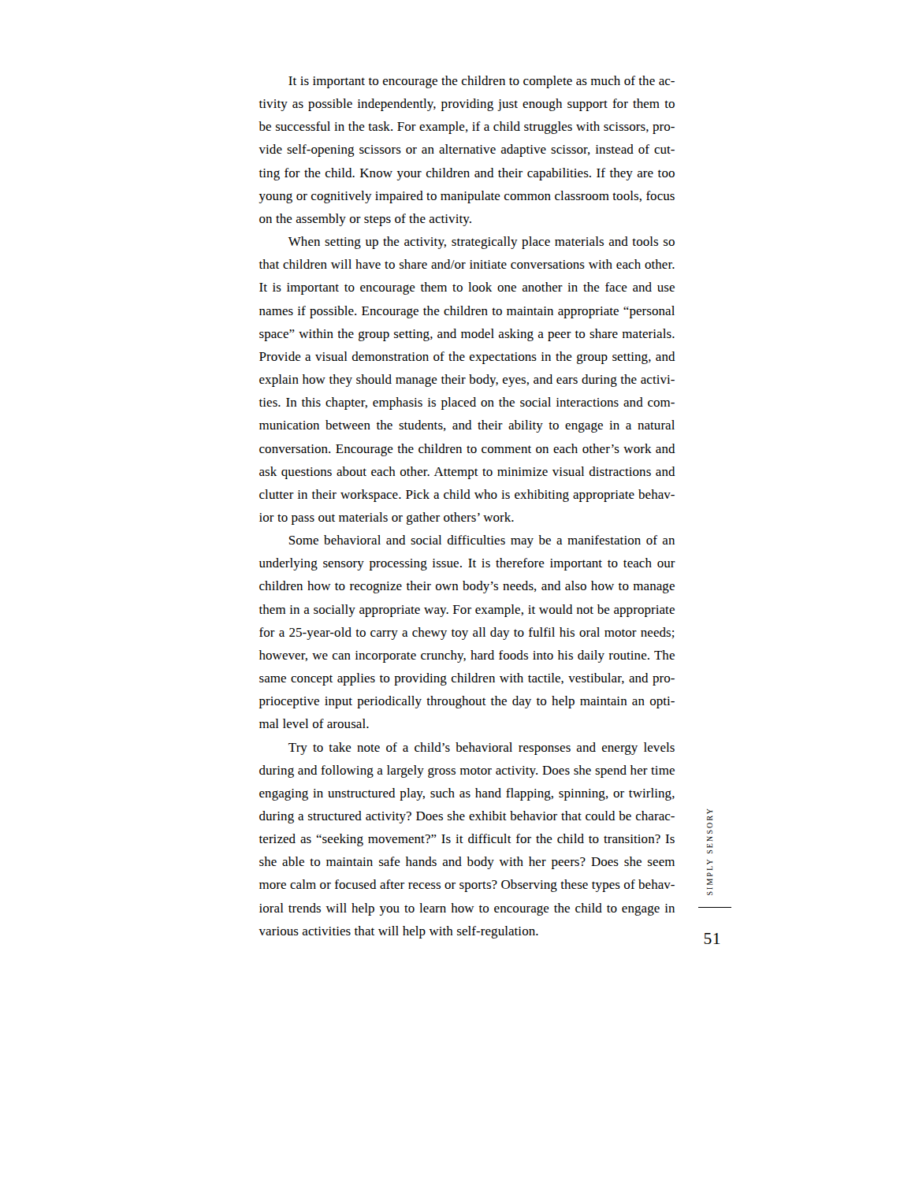It is important to encourage the children to complete as much of the activity as possible independently, providing just enough support for them to be successful in the task. For example, if a child struggles with scissors, provide self-opening scissors or an alternative adaptive scissor, instead of cutting for the child. Know your children and their capabilities. If they are too young or cognitively impaired to manipulate common classroom tools, focus on the assembly or steps of the activity.
When setting up the activity, strategically place materials and tools so that children will have to share and/or initiate conversations with each other. It is important to encourage them to look one another in the face and use names if possible. Encourage the children to maintain appropriate “personal space” within the group setting, and model asking a peer to share materials. Provide a visual demonstration of the expectations in the group setting, and explain how they should manage their body, eyes, and ears during the activities. In this chapter, emphasis is placed on the social interactions and communication between the students, and their ability to engage in a natural conversation. Encourage the children to comment on each other’s work and ask questions about each other. Attempt to minimize visual distractions and clutter in their workspace. Pick a child who is exhibiting appropriate behavior to pass out materials or gather others’ work.
Some behavioral and social difficulties may be a manifestation of an underlying sensory processing issue. It is therefore important to teach our children how to recognize their own body’s needs, and also how to manage them in a socially appropriate way. For example, it would not be appropriate for a 25-year-old to carry a chewy toy all day to fulfil his oral motor needs; however, we can incorporate crunchy, hard foods into his daily routine. The same concept applies to providing children with tactile, vestibular, and proprioceptive input periodically throughout the day to help maintain an optimal level of arousal.
Try to take note of a child’s behavioral responses and energy levels during and following a largely gross motor activity. Does she spend her time engaging in unstructured play, such as hand flapping, spinning, or twirling, during a structured activity? Does she exhibit behavior that could be characterized as “seeking movement?” Is it difficult for the child to transition? Is she able to maintain safe hands and body with her peers? Does she seem more calm or focused after recess or sports? Observing these types of behavioral trends will help you to learn how to encourage the child to engage in various activities that will help with self-regulation.
Simply Sensory
51